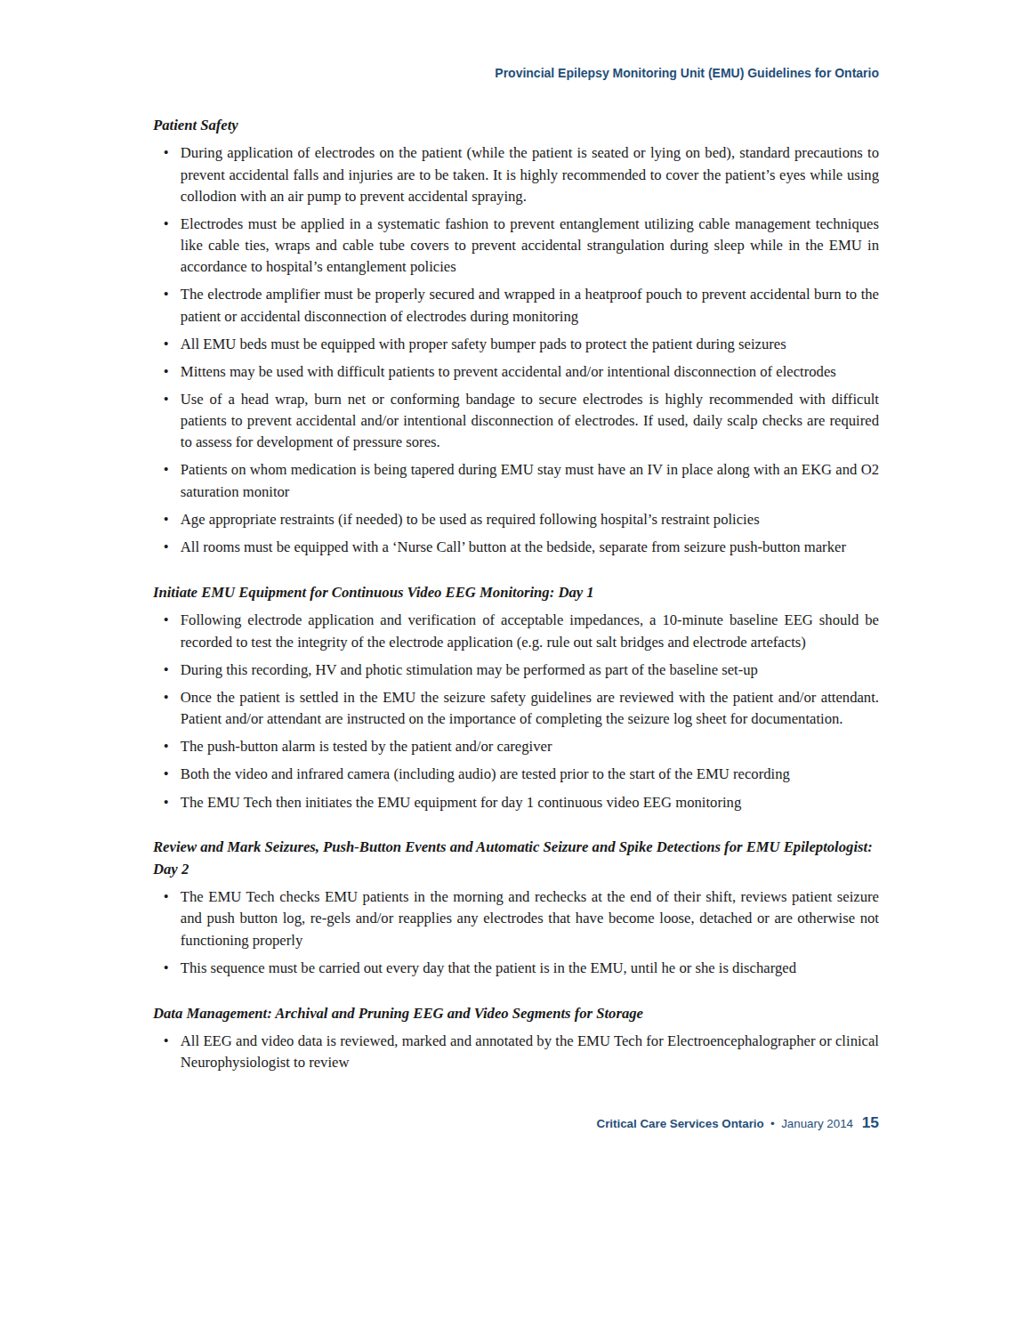Provincial Epilepsy Monitoring Unit (EMU) Guidelines for Ontario
Patient Safety
During application of electrodes on the patient (while the patient is seated or lying on bed), standard precautions to prevent accidental falls and injuries are to be taken. It is highly recommended to cover the patient’s eyes while using collodion with an air pump to prevent accidental spraying.
Electrodes must be applied in a systematic fashion to prevent entanglement utilizing cable management techniques like cable ties, wraps and cable tube covers to prevent accidental strangulation during sleep while in the EMU in accordance to hospital’s entanglement policies
The electrode amplifier must be properly secured and wrapped in a heatproof pouch to prevent accidental burn to the patient or accidental disconnection of electrodes during monitoring
All EMU beds must be equipped with proper safety bumper pads to protect the patient during seizures
Mittens may be used with difficult patients to prevent accidental and/or intentional disconnection of electrodes
Use of a head wrap, burn net or conforming bandage to secure electrodes is highly recommended with difficult patients to prevent accidental and/or intentional disconnection of electrodes. If used, daily scalp checks are required to assess for development of pressure sores.
Patients on whom medication is being tapered during EMU stay must have an IV in place along with an EKG and O2 saturation monitor
Age appropriate restraints (if needed) to be used as required following hospital’s restraint policies
All rooms must be equipped with a ‘Nurse Call’ button at the bedside, separate from seizure push-button marker
Initiate EMU Equipment for Continuous Video EEG Monitoring: Day 1
Following electrode application and verification of acceptable impedances, a 10-minute baseline EEG should be recorded to test the integrity of the electrode application (e.g. rule out salt bridges and electrode artefacts)
During this recording, HV and photic stimulation may be performed as part of the baseline set-up
Once the patient is settled in the EMU the seizure safety guidelines are reviewed with the patient and/or attendant. Patient and/or attendant are instructed on the importance of completing the seizure log sheet for documentation.
The push-button alarm is tested by the patient and/or caregiver
Both the video and infrared camera (including audio) are tested prior to the start of the EMU recording
The EMU Tech then initiates the EMU equipment for day 1 continuous video EEG monitoring
Review and Mark Seizures, Push-Button Events and Automatic Seizure and Spike Detections for EMU Epileptologist: Day 2
The EMU Tech checks EMU patients in the morning and rechecks at the end of their shift, reviews patient seizure and push button log, re-gels and/or reapplies any electrodes that have become loose, detached or are otherwise not functioning properly
This sequence must be carried out every day that the patient is in the EMU, until he or she is discharged
Data Management: Archival and Pruning EEG and Video Segments for Storage
All EEG and video data is reviewed, marked and annotated by the EMU Tech for Electroencephalographer or clinical Neurophysiologist to review
Critical Care Services Ontario • January 2014 15